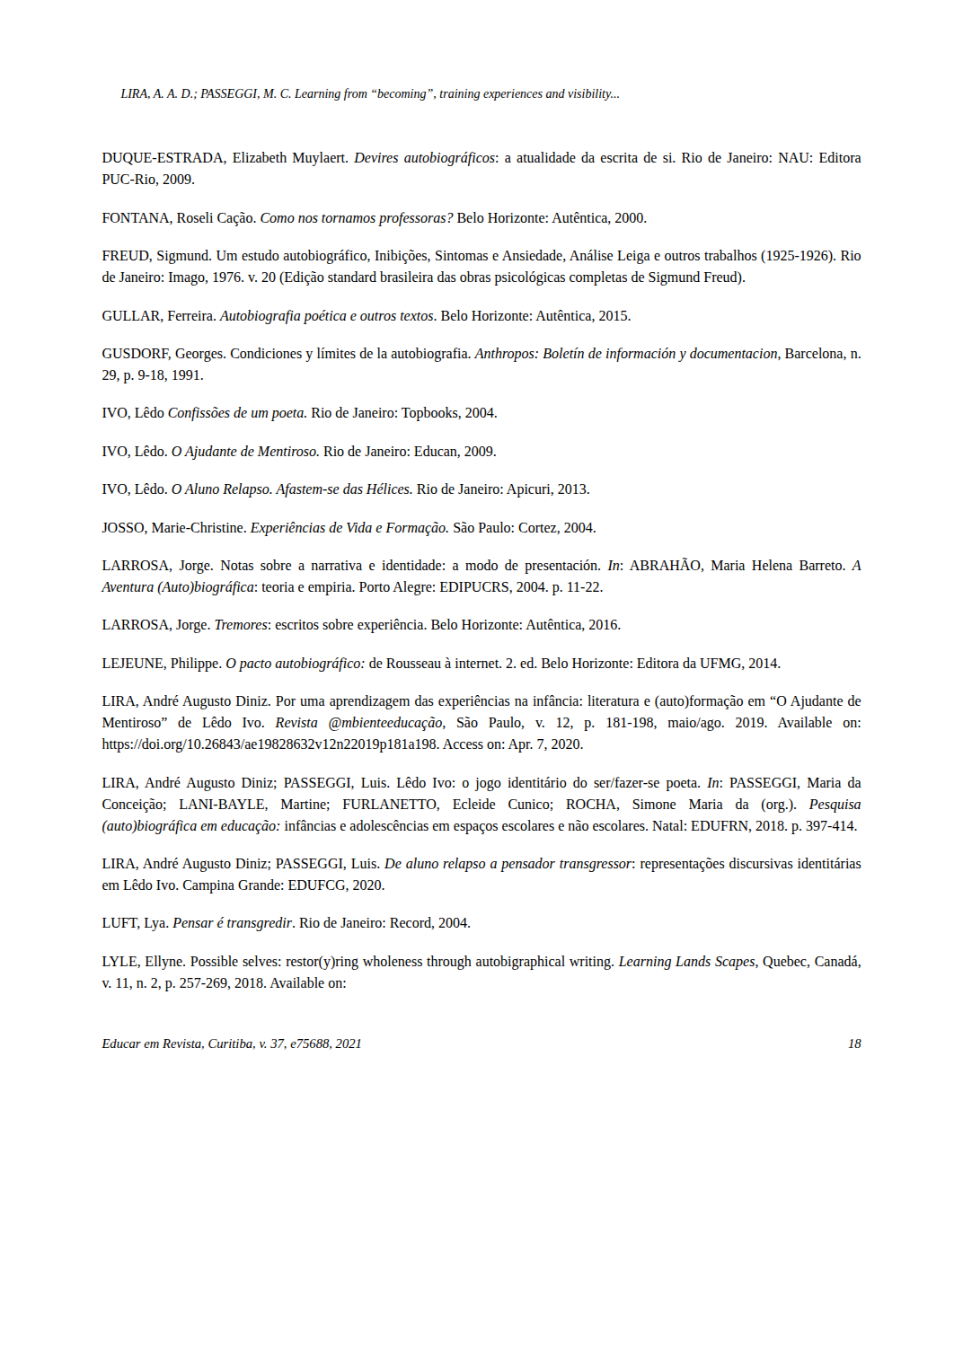LIRA, A. A. D.; PASSEGGI, M. C. Learning from “becoming”, training experiences and visibility...
DUQUE-ESTRADA, Elizabeth Muylaert. Devires autobiográficos: a atualidade da escrita de si. Rio de Janeiro: NAU: Editora PUC-Rio, 2009.
FONTANA, Roseli Cação. Como nos tornamos professoras? Belo Horizonte: Autêntica, 2000.
FREUD, Sigmund. Um estudo autobiográfico, Inibições, Sintomas e Ansiedade, Análise Leiga e outros trabalhos (1925-1926). Rio de Janeiro: Imago, 1976. v. 20 (Edição standard brasileira das obras psicológicas completas de Sigmund Freud).
GULLAR, Ferreira. Autobiografia poética e outros textos. Belo Horizonte: Autêntica, 2015.
GUSDORF, Georges. Condiciones y límites de la autobiografia. Anthropos: Boletín de información y documentacion, Barcelona, n. 29, p. 9-18, 1991.
IVO, Lêdo Confissões de um poeta. Rio de Janeiro: Topbooks, 2004.
IVO, Lêdo. O Ajudante de Mentiroso. Rio de Janeiro: Educan, 2009.
IVO, Lêdo. O Aluno Relapso. Afastem-se das Hélices. Rio de Janeiro: Apicuri, 2013.
JOSSO, Marie-Christine. Experiências de Vida e Formação. São Paulo: Cortez, 2004.
LARROSA, Jorge. Notas sobre a narrativa e identidade: a modo de presentación. In: ABRAHÃO, Maria Helena Barreto. A Aventura (Auto)biográfica: teoria e empiria. Porto Alegre: EDIPUCRS, 2004. p. 11-22.
LARROSA, Jorge. Tremores: escritos sobre experiência. Belo Horizonte: Autêntica, 2016.
LEJEUNE, Philippe. O pacto autobiográfico: de Rousseau à internet. 2. ed. Belo Horizonte: Editora da UFMG, 2014.
LIRA, André Augusto Diniz. Por uma aprendizagem das experiências na infância: literatura e (auto)formação em “O Ajudante de Mentiroso” de Lêdo Ivo. Revista @mbienteeducação, São Paulo, v. 12, p. 181-198, maio/ago. 2019. Available on: https://doi.org/10.26843/ae19828632v12n22019p181a198. Access on: Apr. 7, 2020.
LIRA, André Augusto Diniz; PASSEGGI, Luis. Lêdo Ivo: o jogo identitário do ser/fazer-se poeta. In: PASSEGGI, Maria da Conceição; LANI-BAYLE, Martine; FURLANETTO, Ecleide Cunico; ROCHA, Simone Maria da (org.). Pesquisa (auto)biográfica em educação: infâncias e adolescências em espaços escolares e não escolares. Natal: EDUFRN, 2018. p. 397-414.
LIRA, André Augusto Diniz; PASSEGGI, Luis. De aluno relapso a pensador transgressor: representações discursivas identitárias em Lêdo Ivo. Campina Grande: EDUFCG, 2020.
LUFT, Lya. Pensar é transgredir. Rio de Janeiro: Record, 2004.
LYLE, Ellyne. Possible selves: restor(y)ring wholeness through autobigraphical writing. Learning Lands Scapes, Quebec, Canadá, v. 11, n. 2, p. 257-269, 2018. Available on:
Educar em Revista, Curitiba, v. 37, e75688, 2021 18